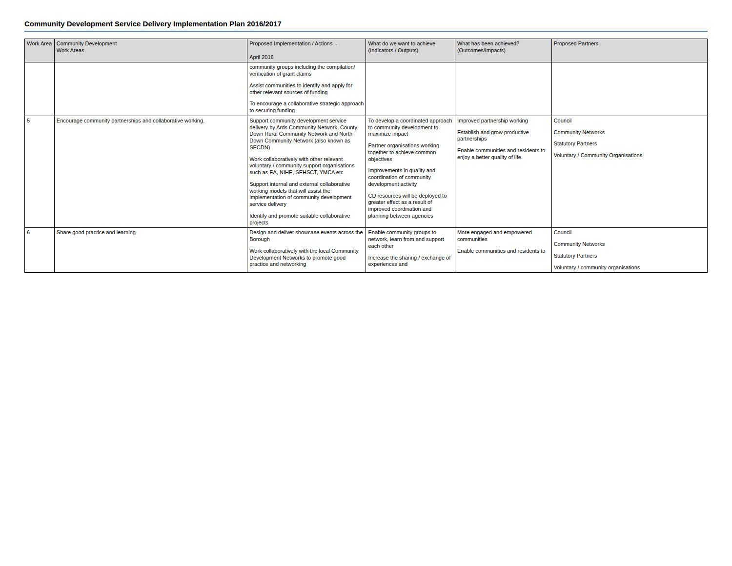Community Development Service Delivery Implementation Plan 2016/2017
| Work Area | Community Development Work Areas | Proposed Implementation / Actions - April 2016 | What do we want to achieve (Indicators / Outputs) | What has been achieved? (Outcomes/Impacts) | Proposed Partners |
| --- | --- | --- | --- | --- | --- |
| | | community groups including the compilation/ verification of grant claims Assist communities to identify and apply for other relevant sources of funding To encourage a collaborative strategic approach to securing funding | | | |
| 5 | Encourage community partnerships and collaborative working. | Support community development service delivery by Ards Community Network, County Down Rural Community Network and North Down Community Network (also known as SECDN) Work collaboratively with other relevant voluntary / community support organisations such as EA, NIHE, SEHSCT, YMCA etc Support internal and external collaborative working models that will assist the implementation of community development service delivery Identify and promote suitable collaborative projects | To develop a coordinated approach to community development to maximize impact Partner organisations working together to achieve common objectives Improvements in quality and coordination of community development activity CD resources will be deployed to greater effect as a result of improved coordination and planning between agencies | Improved partnership working Establish and grow productive partnerships Enable communities and residents to enjoy a better quality of life. | Council Community Networks Statutory Partners Voluntary / Community Organisations |
| 6 | Share good practice and learning | Design and deliver showcase events across the Borough Work collaboratively with the local Community Development Networks to promote good practice and networking | Enable community groups to network, learn from and support each other Increase the sharing / exchange of experiences and | More engaged and empowered communities Enable communities and residents to | Council Community Networks Statutory Partners Voluntary / community organisations |